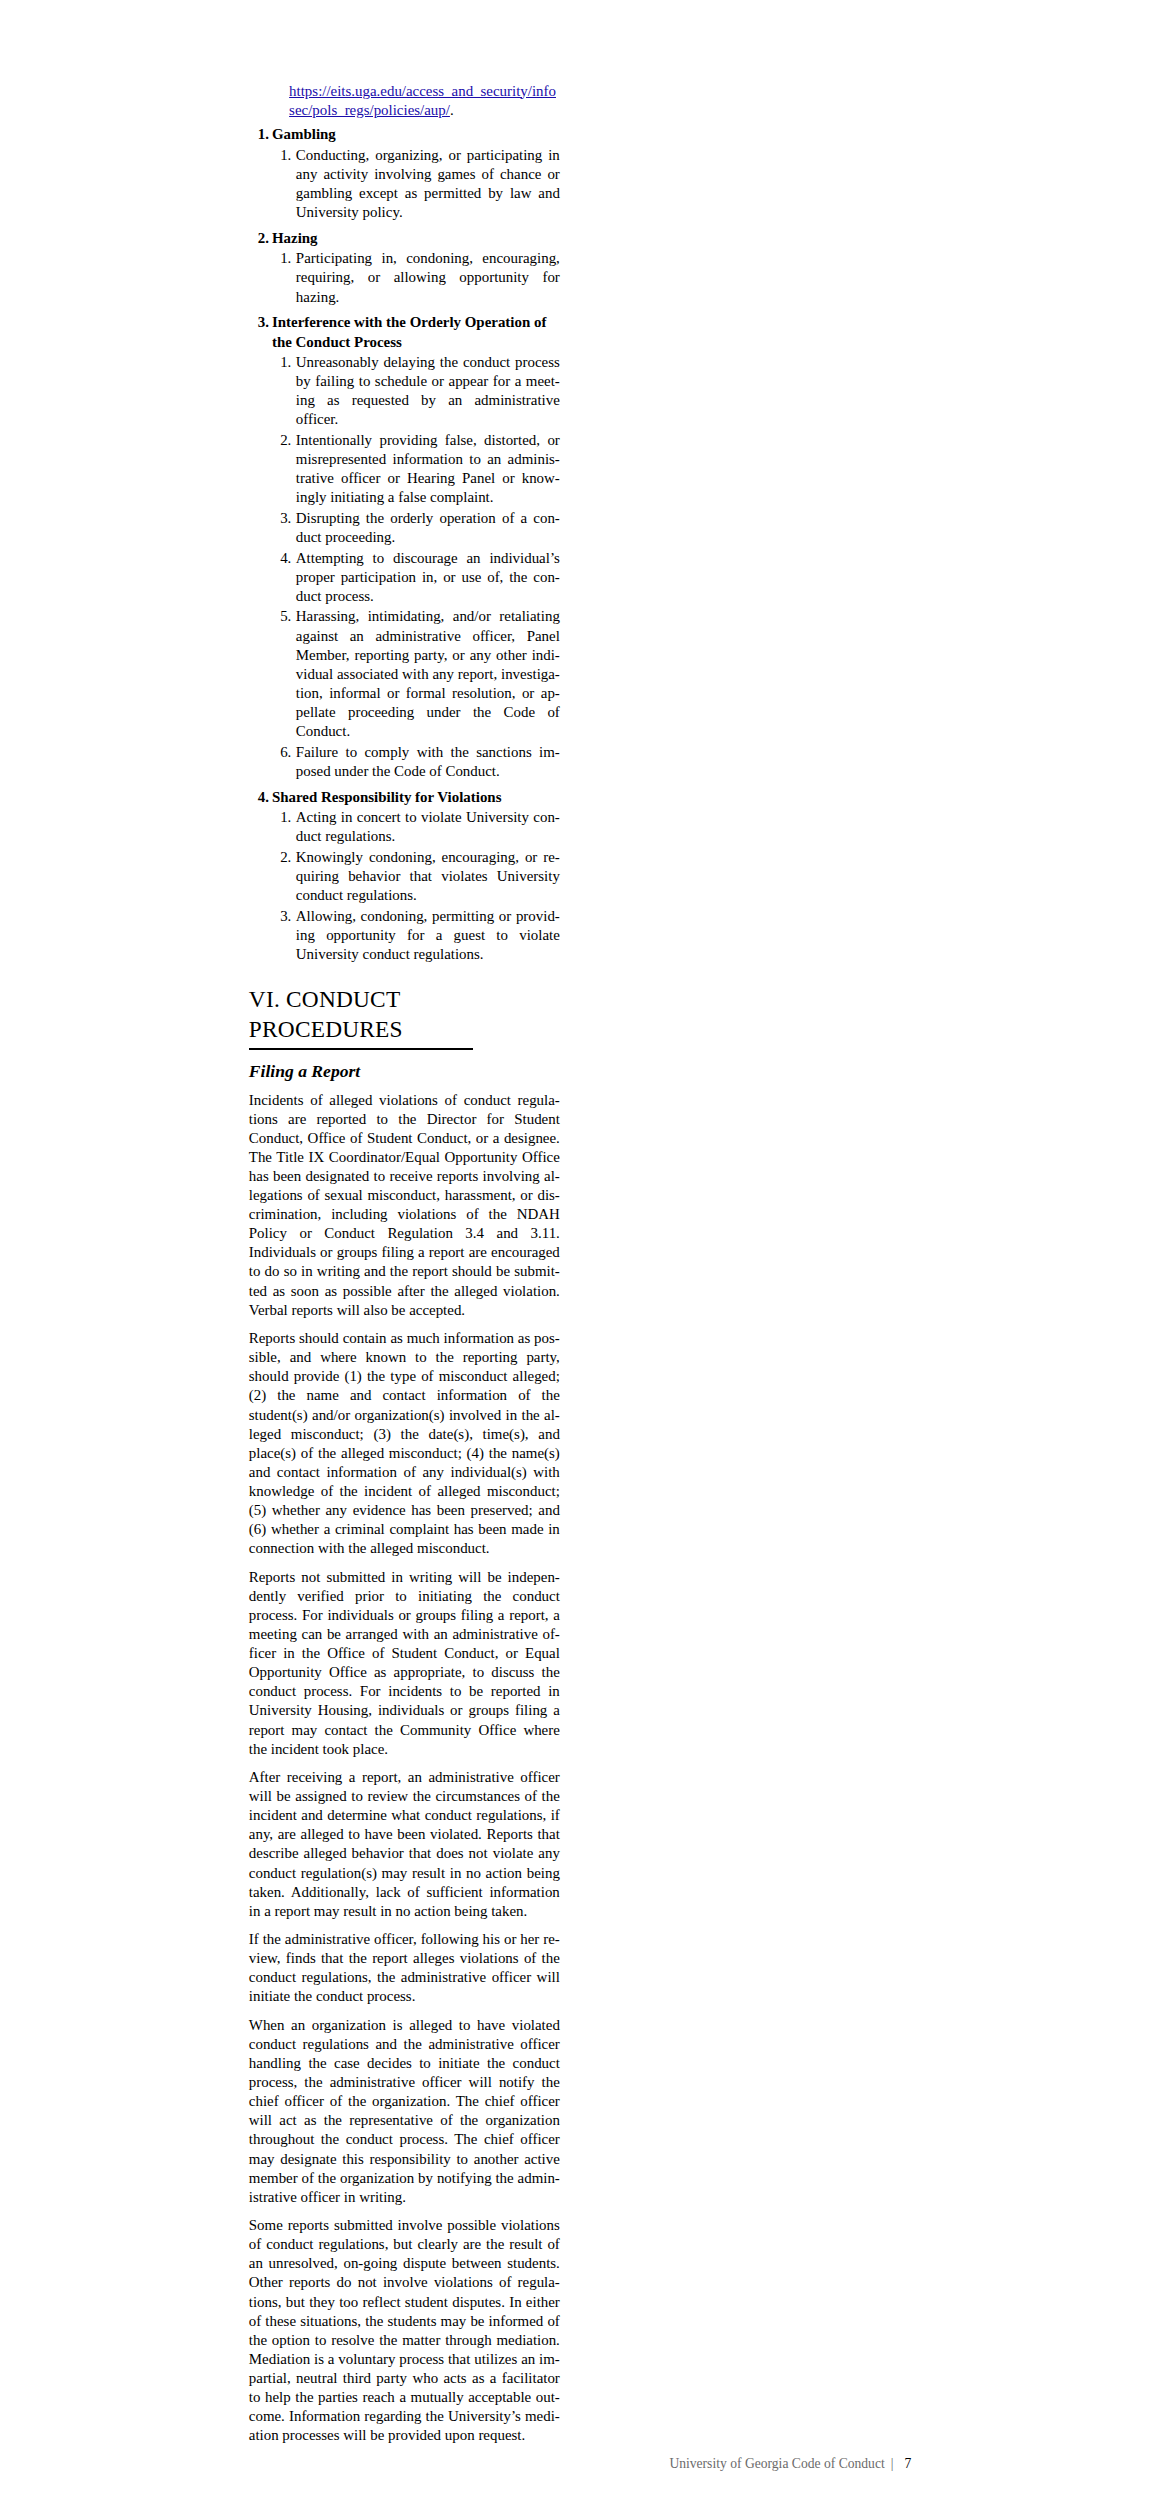https://eits.uga.edu/access_and_security/infosec/pols_regs/policies/aup/.
Gambling
Conducting, organizing, or participating in any activity involving games of chance or gambling except as permitted by law and University policy.
Hazing
Participating in, condoning, encouraging, requiring, or allowing opportunity for hazing.
Interference with the Orderly Operation of the Conduct Process
Unreasonably delaying the conduct process by failing to schedule or appear for a meeting as requested by an administrative officer.
Intentionally providing false, distorted, or misrepresented information to an administrative officer or Hearing Panel or knowingly initiating a false complaint.
Disrupting the orderly operation of a conduct proceeding.
Attempting to discourage an individual’s proper participation in, or use of, the conduct process.
Harassing, intimidating, and/or retaliating against an administrative officer, Panel Member, reporting party, or any other individual associated with any report, investigation, informal or formal resolution, or appellate proceeding under the Code of Conduct.
Failure to comply with the sanctions imposed under the Code of Conduct.
Shared Responsibility for Violations
Acting in concert to violate University conduct regulations.
Knowingly condoning, encouraging, or requiring behavior that violates University conduct regulations.
Allowing, condoning, permitting or providing opportunity for a guest to violate University conduct regulations.
VI. CONDUCT PROCEDURES
Filing a Report
Incidents of alleged violations of conduct regulations are reported to the Director for Student Conduct, Office of Student Conduct, or a designee. The Title IX Coordinator/Equal Opportunity Office has been designated to receive reports involving allegations of sexual misconduct, harassment, or discrimination, including violations of the NDAH Policy or Conduct Regulation 3.4 and 3.11. Individuals or groups filing a report are encouraged to do so in writing and the report should be submitted as soon as possible after the alleged violation. Verbal reports will also be accepted.
Reports should contain as much information as possible, and where known to the reporting party, should provide (1) the type of misconduct alleged; (2) the name and contact information of the student(s) and/or organization(s) involved in the alleged misconduct; (3) the date(s), time(s), and place(s) of the alleged misconduct; (4) the name(s) and contact information of any individual(s) with knowledge of the incident of alleged misconduct; (5) whether any evidence has been preserved; and (6) whether a criminal complaint has been made in connection with the alleged misconduct.
Reports not submitted in writing will be independently verified prior to initiating the conduct process. For individuals or groups filing a report, a meeting can be arranged with an administrative officer in the Office of Student Conduct, or Equal Opportunity Office as appropriate, to discuss the conduct process. For incidents to be reported in University Housing, individuals or groups filing a report may contact the Community Office where the incident took place.
After receiving a report, an administrative officer will be assigned to review the circumstances of the incident and determine what conduct regulations, if any, are alleged to have been violated. Reports that describe alleged behavior that does not violate any conduct regulation(s) may result in no action being taken. Additionally, lack of sufficient information in a report may result in no action being taken.
If the administrative officer, following his or her review, finds that the report alleges violations of the conduct regulations, the administrative officer will initiate the conduct process.
When an organization is alleged to have violated conduct regulations and the administrative officer handling the case decides to initiate the conduct process, the administrative officer will notify the chief officer of the organization. The chief officer will act as the representative of the organization throughout the conduct process. The chief officer may designate this responsibility to another active member of the organization by notifying the administrative officer in writing.
Some reports submitted involve possible violations of conduct regulations, but clearly are the result of an unresolved, on-going dispute between students. Other reports do not involve violations of regulations, but they too reflect student disputes. In either of these situations, the students may be informed of the option to resolve the matter through mediation. Mediation is a voluntary process that utilizes an impartial, neutral third party who acts as a facilitator to help the parties reach a mutually acceptable outcome. Information regarding the University’s mediation processes will be provided upon request.
University of Georgia Code of Conduct|7